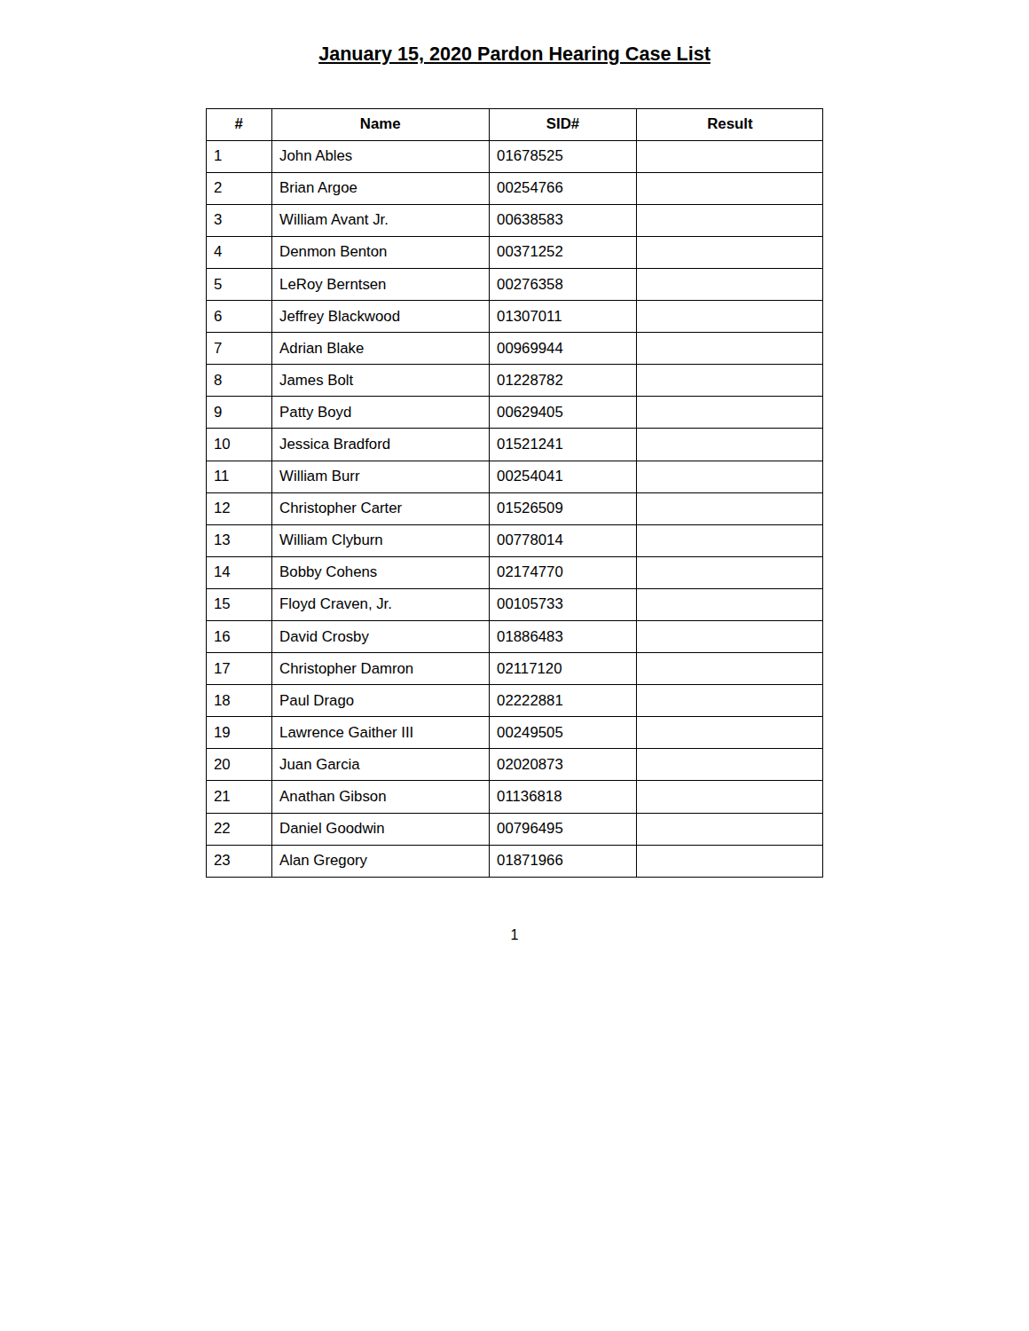January 15, 2020 Pardon Hearing Case List
| # | Name | SID# | Result |
| --- | --- | --- | --- |
| 1 | John Ables | 01678525 | |
| 2 | Brian Argoe | 00254766 | |
| 3 | William Avant Jr. | 00638583 | |
| 4 | Denmon Benton | 00371252 | |
| 5 | LeRoy Berntsen | 00276358 | |
| 6 | Jeffrey Blackwood | 01307011 | |
| 7 | Adrian Blake | 00969944 | |
| 8 | James Bolt | 01228782 | |
| 9 | Patty Boyd | 00629405 | |
| 10 | Jessica Bradford | 01521241 | |
| 11 | William Burr | 00254041 | |
| 12 | Christopher Carter | 01526509 | |
| 13 | William Clyburn | 00778014 | |
| 14 | Bobby Cohens | 02174770 | |
| 15 | Floyd Craven, Jr. | 00105733 | |
| 16 | David Crosby | 01886483 | |
| 17 | Christopher Damron | 02117120 | |
| 18 | Paul Drago | 02222881 | |
| 19 | Lawrence Gaither III | 00249505 | |
| 20 | Juan Garcia | 02020873 | |
| 21 | Anathan Gibson | 01136818 | |
| 22 | Daniel Goodwin | 00796495 | |
| 23 | Alan Gregory | 01871966 | |
1